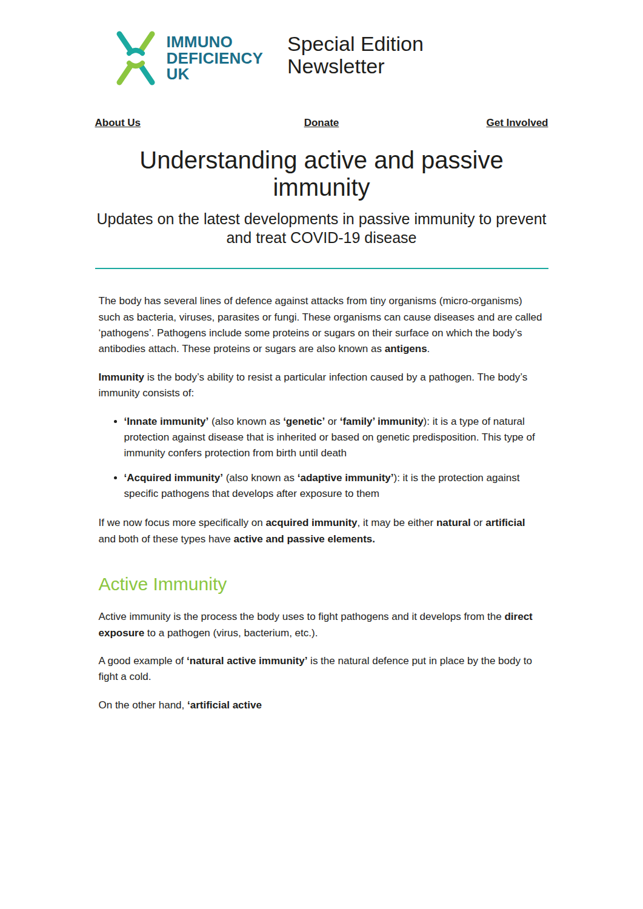Immuno
Deficiency
UK
Special Edition
Newsletter
About Us
Donate
Get Involved
Understanding active and passive immunity
Updates on the latest developments in passive immunity to prevent and treat COVID-19 disease
The body has several lines of defence against attacks from tiny organisms (micro-organisms) such as bacteria, viruses, parasites or fungi. These organisms can cause diseases and are called ‘pathogens’. Pathogens include some proteins or sugars on their surface on which the body’s antibodies attach. These proteins or sugars are also known as antigens.
Immunity is the body’s ability to resist a particular infection caused by a pathogen. The body’s immunity consists of:
‘Innate immunity’ (also known as ‘genetic’ or ‘family’ immunity): it is a type of natural protection against disease that is inherited or based on genetic predisposition. This type of immunity confers protection from birth until death
‘Acquired immunity’ (also known as ‘adaptive immunity’): it is the protection against specific pathogens that develops after exposure to them
If we now focus more specifically on acquired immunity, it may be either natural or artificial and both of these types have active and passive elements.
Active Immunity
Active immunity is the process the body uses to fight pathogens and it develops from the direct exposure to a pathogen (virus, bacterium, etc.).
A good example of ‘natural active immunity’ is the natural defence put in place by the body to fight a cold.
On the other hand, ‘artificial active